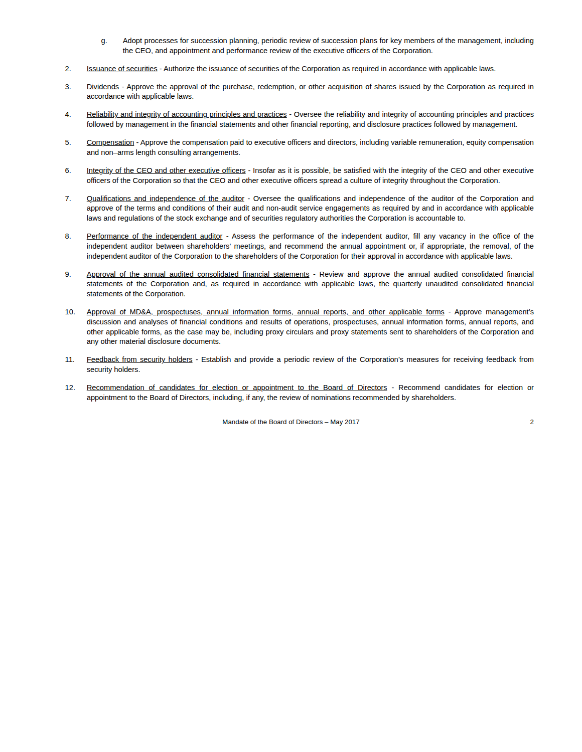g.
Adopt processes for succession planning, periodic review of succession plans for key members of the management, including the CEO, and appointment and performance review of the executive officers of the Corporation.
2.
Issuance of securities - Authorize the issuance of securities of the Corporation as required in accordance with applicable laws.
3.
Dividends - Approve the approval of the purchase, redemption, or other acquisition of shares issued by the Corporation as required in accordance with applicable laws.
4.
Reliability and integrity of accounting principles and practices - Oversee the reliability and integrity of accounting principles and practices followed by management in the financial statements and other financial reporting, and disclosure practices followed by management.
5.
Compensation - Approve the compensation paid to executive officers and directors, including variable remuneration, equity compensation and non–arms length consulting arrangements.
6.
Integrity of the CEO and other executive officers - Insofar as it is possible, be satisfied with the integrity of the CEO and other executive officers of the Corporation so that the CEO and other executive officers spread a culture of integrity throughout the Corporation.
7.
Qualifications and independence of the auditor - Oversee the qualifications and independence of the auditor of the Corporation and approve of the terms and conditions of their audit and non-audit service engagements as required by and in accordance with applicable laws and regulations of the stock exchange and of securities regulatory authorities the Corporation is accountable to.
8.
Performance of the independent auditor - Assess the performance of the independent auditor, fill any vacancy in the office of the independent auditor between shareholders' meetings, and recommend the annual appointment or, if appropriate, the removal, of the independent auditor of the Corporation to the shareholders of the Corporation for their approval in accordance with applicable laws.
9.
Approval of the annual audited consolidated financial statements - Review and approve the annual audited consolidated financial statements of the Corporation and, as required in accordance with applicable laws, the quarterly unaudited consolidated financial statements of the Corporation.
10.
Approval of MD&A, prospectuses, annual information forms, annual reports, and other applicable forms - Approve management’s discussion and analyses of financial conditions and results of operations, prospectuses, annual information forms, annual reports, and other applicable forms, as the case may be, including proxy circulars and proxy statements sent to shareholders of the Corporation and any other material disclosure documents.
11.
Feedback from security holders - Establish and provide a periodic review of the Corporation’s measures for receiving feedback from security holders.
12.
Recommendation of candidates for election or appointment to the Board of Directors - Recommend candidates for election or appointment to the Board of Directors, including, if any, the review of nominations recommended by shareholders.
Mandate of the Board of Directors – May 2017
2